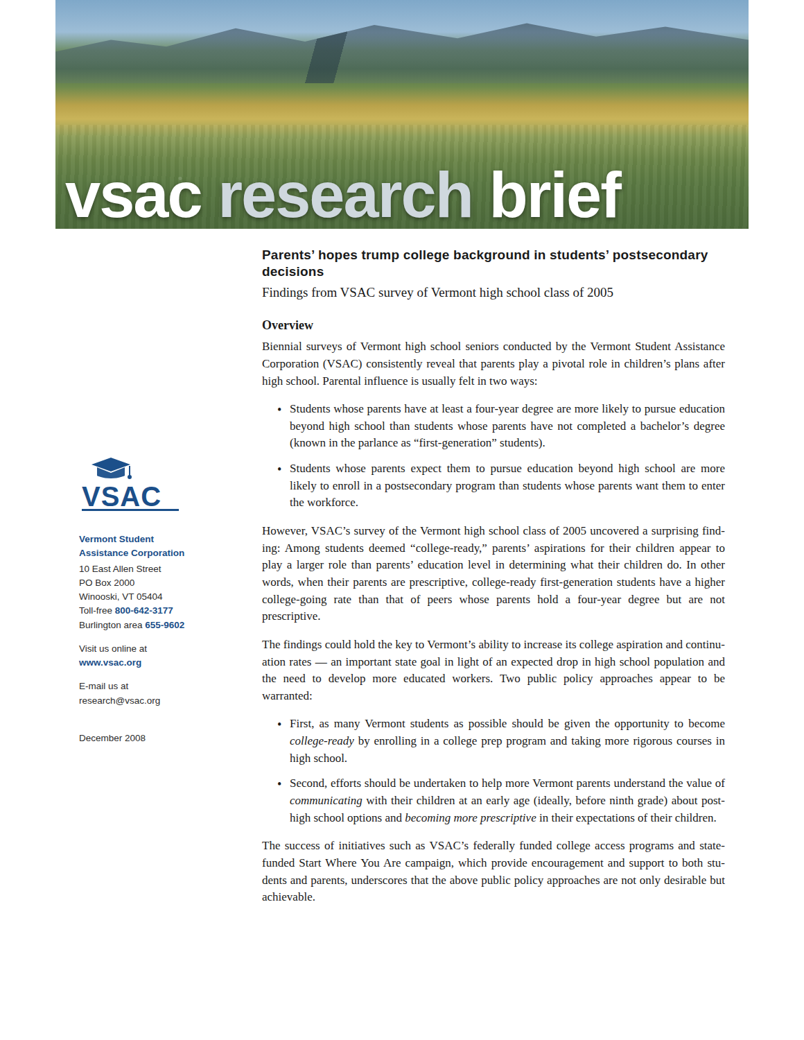vsac research brief
VSAC
Vermont Student
Assistance Corporation
10 East Allen Street
PO Box 2000
Winooski, VT 05404
Toll-free 800-642-3177
Burlington area 655-9602
Visit us online at
www.vsac.org
E-mail us at
research@vsac.org
December 2008
Parents’ hopes trump college background in students’ postsecondary decisions
Findings from VSAC survey of Vermont high school class of 2005
Overview
Biennial surveys of Vermont high school seniors conducted by the Vermont Student Assistance Corporation (VSAC) consistently reveal that parents play a pivotal role in children’s plans after high school. Parental influence is usually felt in two ways:
Students whose parents have at least a four-year degree are more likely to pursue education beyond high school than students whose parents have not completed a bachelor’s degree (known in the parlance as “first-generation” students).
Students whose parents expect them to pursue education beyond high school are more likely to enroll in a postsecondary program than students whose parents want them to enter the workforce.
However, VSAC’s survey of the Vermont high school class of 2005 uncovered a surprising finding: Among students deemed “college-ready,” parents’ aspirations for their children appear to play a larger role than parents’ education level in determining what their children do. In other words, when their parents are prescriptive, college-ready first-generation students have a higher college-going rate than that of peers whose parents hold a four-year degree but are not prescriptive.
The findings could hold the key to Vermont’s ability to increase its college aspiration and continuation rates — an important state goal in light of an expected drop in high school population and the need to develop more educated workers. Two public policy approaches appear to be warranted:
First, as many Vermont students as possible should be given the opportunity to become college-ready by enrolling in a college prep program and taking more rigorous courses in high school.
Second, efforts should be undertaken to help more Vermont parents understand the value of communicating with their children at an early age (ideally, before ninth grade) about post-high school options and becoming more prescriptive in their expectations of their children.
The success of initiatives such as VSAC’s federally funded college access programs and state-funded Start Where You Are campaign, which provide encouragement and support to both students and parents, underscores that the above public policy approaches are not only desirable but achievable.